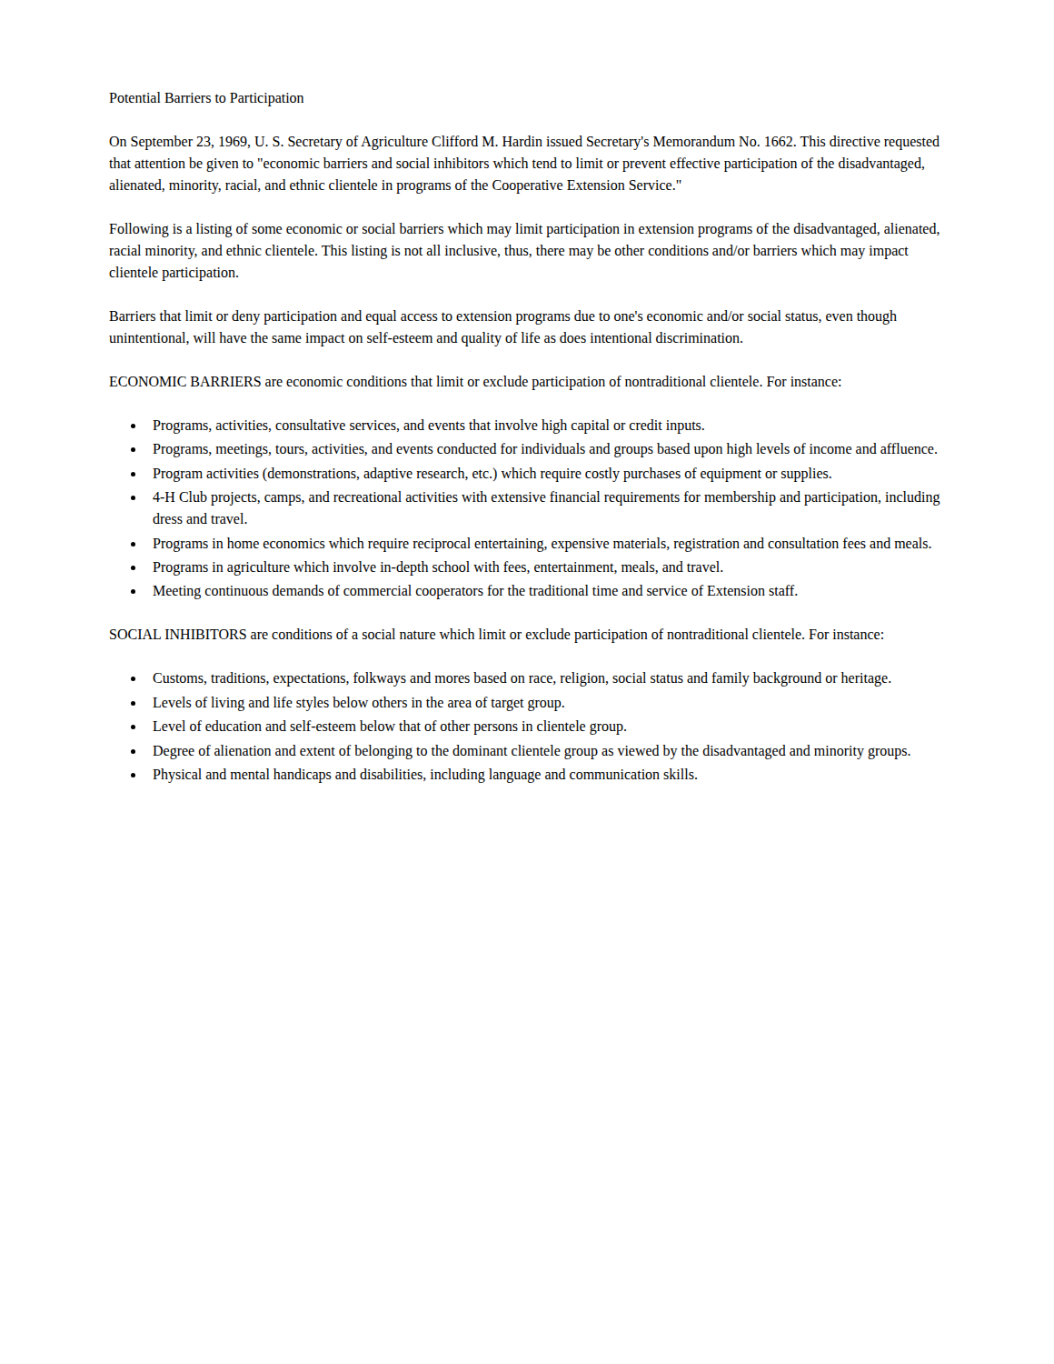Potential Barriers to Participation
On September 23, 1969, U. S. Secretary of Agriculture Clifford M. Hardin issued Secretary's Memorandum No. 1662. This directive requested that attention be given to "economic barriers and social inhibitors which tend to limit or prevent effective participation of the disadvantaged, alienated, minority, racial, and ethnic clientele in programs of the Cooperative Extension Service."
Following is a listing of some economic or social barriers which may limit participation in extension programs of the disadvantaged, alienated, racial minority, and ethnic clientele. This listing is not all inclusive, thus, there may be other conditions and/or barriers which may impact clientele participation.
Barriers that limit or deny participation and equal access to extension programs due to one's economic and/or social status, even though unintentional, will have the same impact on self-esteem and quality of life as does intentional discrimination.
ECONOMIC BARRIERS are economic conditions that limit or exclude participation of nontraditional clientele. For instance:
Programs, activities, consultative services, and events that involve high capital or credit inputs.
Programs, meetings, tours, activities, and events conducted for individuals and groups based upon high levels of income and affluence.
Program activities (demonstrations, adaptive research, etc.) which require costly purchases of equipment or supplies.
4-H Club projects, camps, and recreational activities with extensive financial requirements for membership and participation, including dress and travel.
Programs in home economics which require reciprocal entertaining, expensive materials, registration and consultation fees and meals.
Programs in agriculture which involve in-depth school with fees, entertainment, meals, and travel.
Meeting continuous demands of commercial cooperators for the traditional time and service of Extension staff.
SOCIAL INHIBITORS are conditions of a social nature which limit or exclude participation of nontraditional clientele. For instance:
Customs, traditions, expectations, folkways and mores based on race, religion, social status and family background or heritage.
Levels of living and life styles below others in the area of target group.
Level of education and self-esteem below that of other persons in clientele group.
Degree of alienation and extent of belonging to the dominant clientele group as viewed by the disadvantaged and minority groups.
Physical and mental handicaps and disabilities, including language and communication skills.